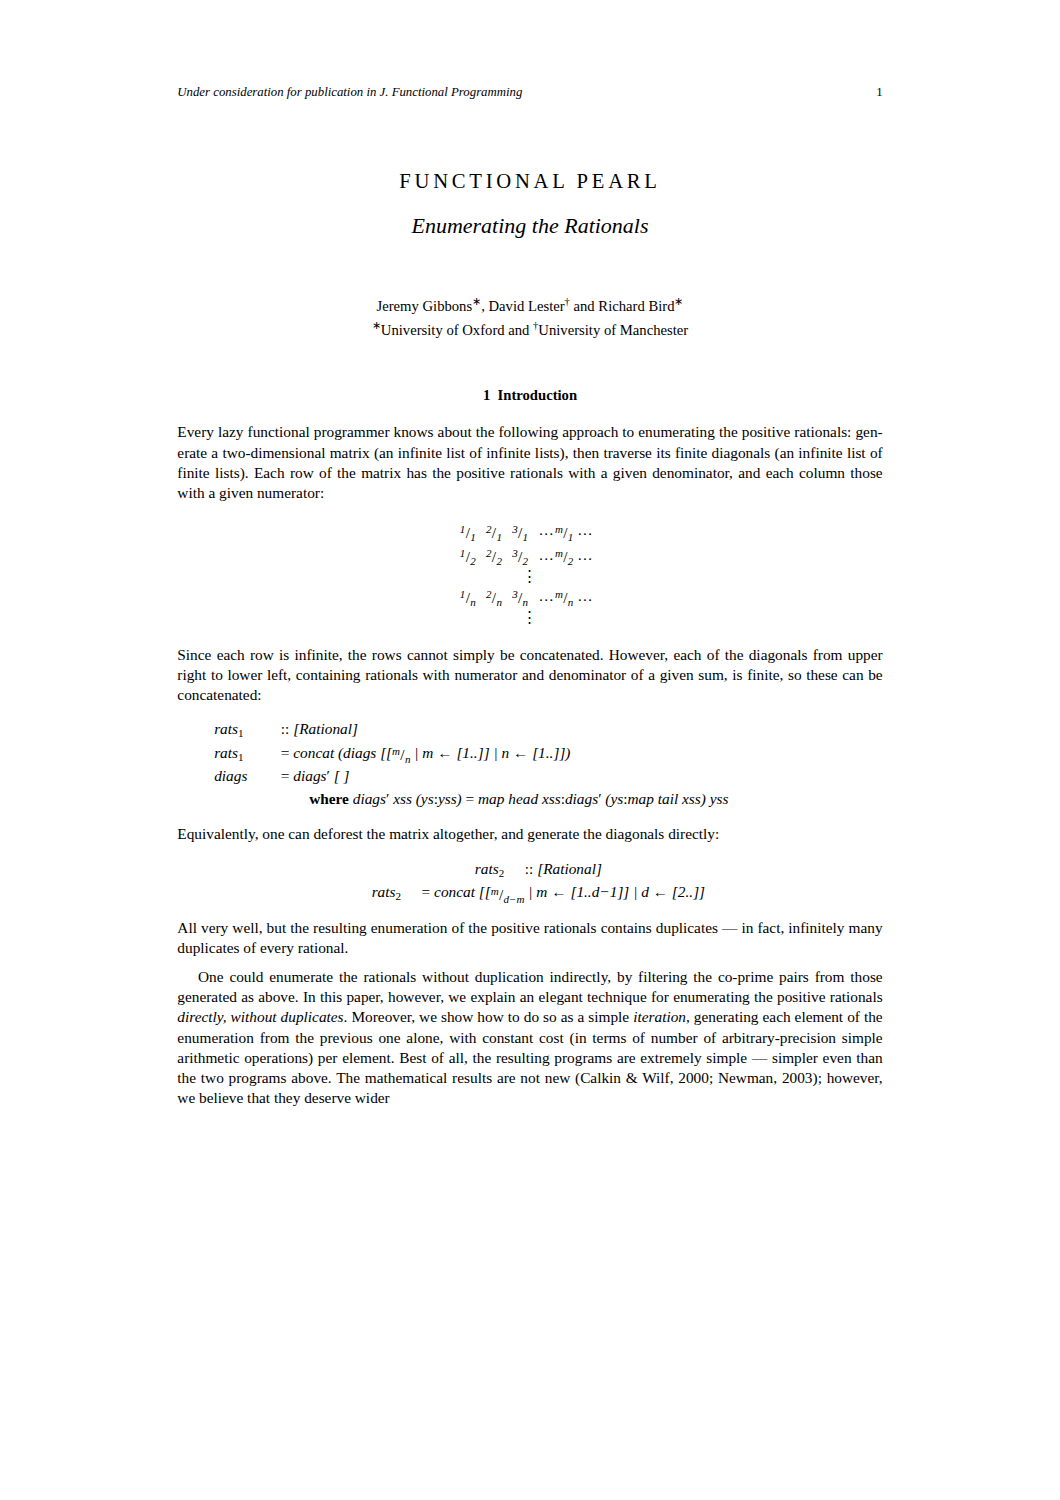Under consideration for publication in J. Functional Programming 1
FUNCTIONAL PEARL
Enumerating the Rationals
Jeremy Gibbons∗, David Lester† and Richard Bird∗
∗University of Oxford and †University of Manchester
1 Introduction
Every lazy functional programmer knows about the following approach to enumerating the positive rationals: generate a two-dimensional matrix (an infinite list of infinite lists), then traverse its finite diagonals (an infinite list of finite lists). Each row of the matrix has the positive rationals with a given denominator, and each column those with a given numerator:
1/1 2/1 3/1 …m/1 …
1/2 2/2 3/2 …m/2 …
⋮
1/n 2/n 3/n …m/n …
⋮
Since each row is infinite, the rows cannot simply be concatenated. However, each of the diagonals from upper right to lower left, containing rationals with numerator and denominator of a given sum, is finite, so these can be concatenated:
rats1 :: [Rational] rats1 = concat (diags [[m/n | m ← [1..]] | n ← [1..]]) diags = diags′ [ ] where diags′ xss (ys: yss) = map head xss: diags′ (ys: map tail xss) yss
Equivalently, one can deforest the matrix altogether, and generate the diagonals directly:
rats2 :: [Rational] rats2 = concat [[m/d−m | m ← [1..d−1]] | d ← [2..]]
All very well, but the resulting enumeration of the positive rationals contains duplicates — in fact, infinitely many duplicates of every rational.
One could enumerate the rationals without duplication indirectly, by filtering the co-prime pairs from those generated as above. In this paper, however, we explain an elegant technique for enumerating the positive rationals directly, without duplicates. Moreover, we show how to do so as a simple iteration, generating each element of the enumeration from the previous one alone, with constant cost (in terms of number of arbitrary-precision simple arithmetic operations) per element. Best of all, the resulting programs are extremely simple — simpler even than the two programs above. The mathematical results are not new (Calkin & Wilf, 2000; Newman, 2003); however, we believe that they deserve wider